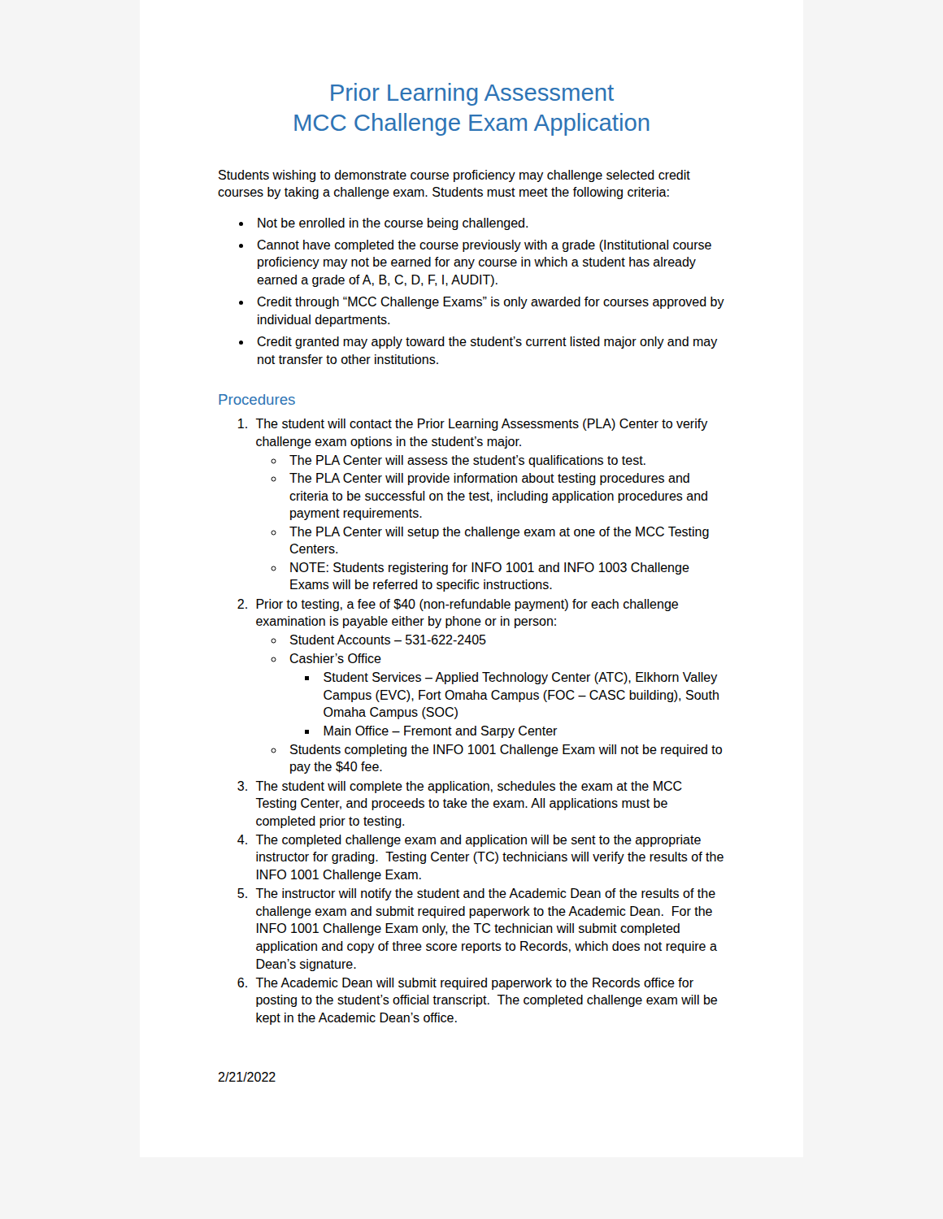Prior Learning Assessment MCC Challenge Exam Application
Students wishing to demonstrate course proficiency may challenge selected credit courses by taking a challenge exam. Students must meet the following criteria:
Not be enrolled in the course being challenged.
Cannot have completed the course previously with a grade (Institutional course proficiency may not be earned for any course in which a student has already earned a grade of A, B, C, D, F, I, AUDIT).
Credit through “MCC Challenge Exams” is only awarded for courses approved by individual departments.
Credit granted may apply toward the student’s current listed major only and may not transfer to other institutions.
Procedures
The student will contact the Prior Learning Assessments (PLA) Center to verify challenge exam options in the student’s major.
The PLA Center will assess the student’s qualifications to test.
The PLA Center will provide information about testing procedures and criteria to be successful on the test, including application procedures and payment requirements.
The PLA Center will setup the challenge exam at one of the MCC Testing Centers.
NOTE: Students registering for INFO 1001 and INFO 1003 Challenge Exams will be referred to specific instructions.
Prior to testing, a fee of $40 (non-refundable payment) for each challenge examination is payable either by phone or in person:
Student Accounts – 531-622-2405
Cashier’s Office
Student Services – Applied Technology Center (ATC), Elkhorn Valley Campus (EVC), Fort Omaha Campus (FOC – CASC building), South Omaha Campus (SOC)
Main Office – Fremont and Sarpy Center
Students completing the INFO 1001 Challenge Exam will not be required to pay the $40 fee.
The student will complete the application, schedules the exam at the MCC Testing Center, and proceeds to take the exam. All applications must be completed prior to testing.
The completed challenge exam and application will be sent to the appropriate instructor for grading. Testing Center (TC) technicians will verify the results of the INFO 1001 Challenge Exam.
The instructor will notify the student and the Academic Dean of the results of the challenge exam and submit required paperwork to the Academic Dean. For the INFO 1001 Challenge Exam only, the TC technician will submit completed application and copy of three score reports to Records, which does not require a Dean’s signature.
The Academic Dean will submit required paperwork to the Records office for posting to the student’s official transcript. The completed challenge exam will be kept in the Academic Dean’s office.
2/21/2022